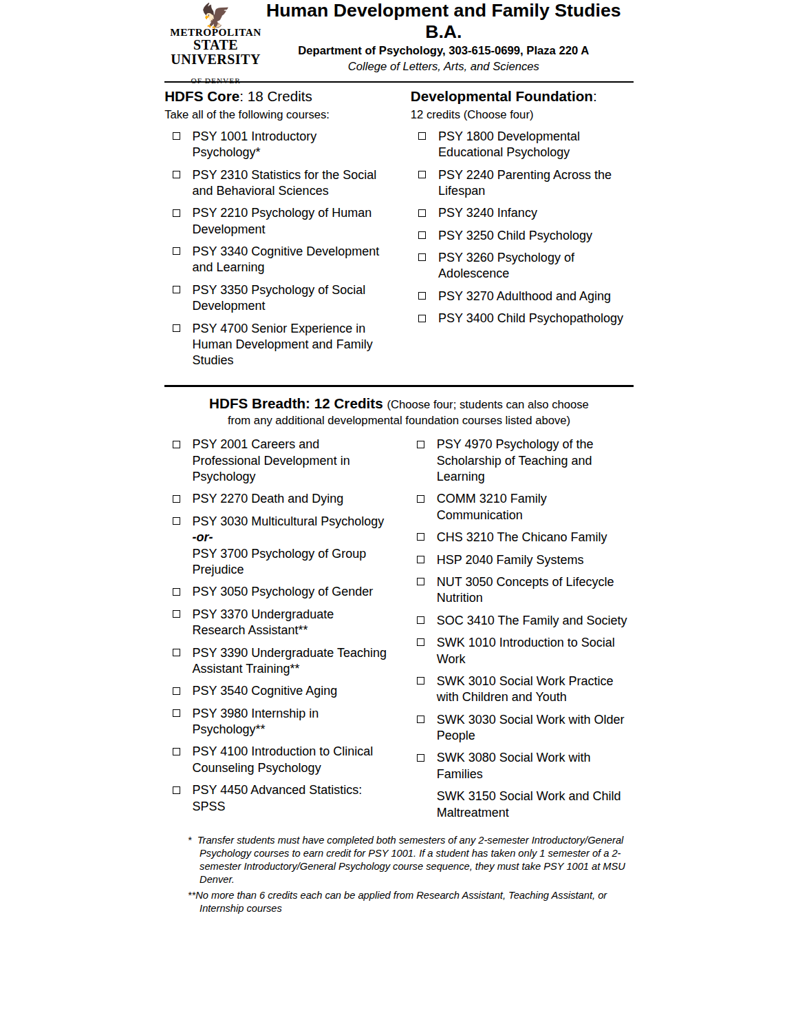🦅 METROPOLITAN STATE UNIVERSITY OF DENVER
Human Development and Family Studies B.A.
Department of Psychology, 303-615-0699, Plaza 220 A
College of Letters, Arts, and Sciences
HDFS Core: 18 Credits
Take all of the following courses:
PSY 1001 Introductory Psychology*
PSY 2310 Statistics for the Social and Behavioral Sciences
PSY 2210 Psychology of Human Development
PSY 3340 Cognitive Development and Learning
PSY 3350 Psychology of Social Development
PSY 4700 Senior Experience in Human Development and Family Studies
Developmental Foundation:
12 credits (Choose four)
PSY 1800 Developmental Educational Psychology
PSY 2240 Parenting Across the Lifespan
PSY 3240 Infancy
PSY 3250 Child Psychology
PSY 3260 Psychology of Adolescence
PSY 3270 Adulthood and Aging
PSY 3400 Child Psychopathology
HDFS Breadth: 12 Credits (Choose four; students can also choose
from any additional developmental foundation courses listed above)
PSY 2001 Careers and Professional Development in Psychology
PSY 2270 Death and Dying
PSY 3030 Multicultural Psychology -or-
PSY 3700 Psychology of Group Prejudice
PSY 3050 Psychology of Gender
PSY 3370 Undergraduate Research Assistant**
PSY 3390 Undergraduate Teaching Assistant Training**
PSY 3540 Cognitive Aging
PSY 3980 Internship in Psychology**
PSY 4100 Introduction to Clinical Counseling Psychology
PSY 4450 Advanced Statistics: SPSS
PSY 4970 Psychology of the Scholarship of Teaching and Learning
COMM 3210 Family Communication
CHS 3210 The Chicano Family
HSP 2040 Family Systems
NUT 3050 Concepts of Lifecycle Nutrition
SOC 3410 The Family and Society
SWK 1010 Introduction to Social Work
SWK 3010 Social Work Practice with Children and Youth
SWK 3030 Social Work with Older People
SWK 3080 Social Work with Families
SWK 3150 Social Work and Child Maltreatment
* Transfer students must have completed both semesters of any 2-semester Introductory/General Psychology courses to earn credit for PSY 1001. If a student has taken only 1 semester of a 2-semester Introductory/General Psychology course sequence, they must take PSY 1001 at MSU Denver.
**No more than 6 credits each can be applied from Research Assistant, Teaching Assistant, or Internship courses